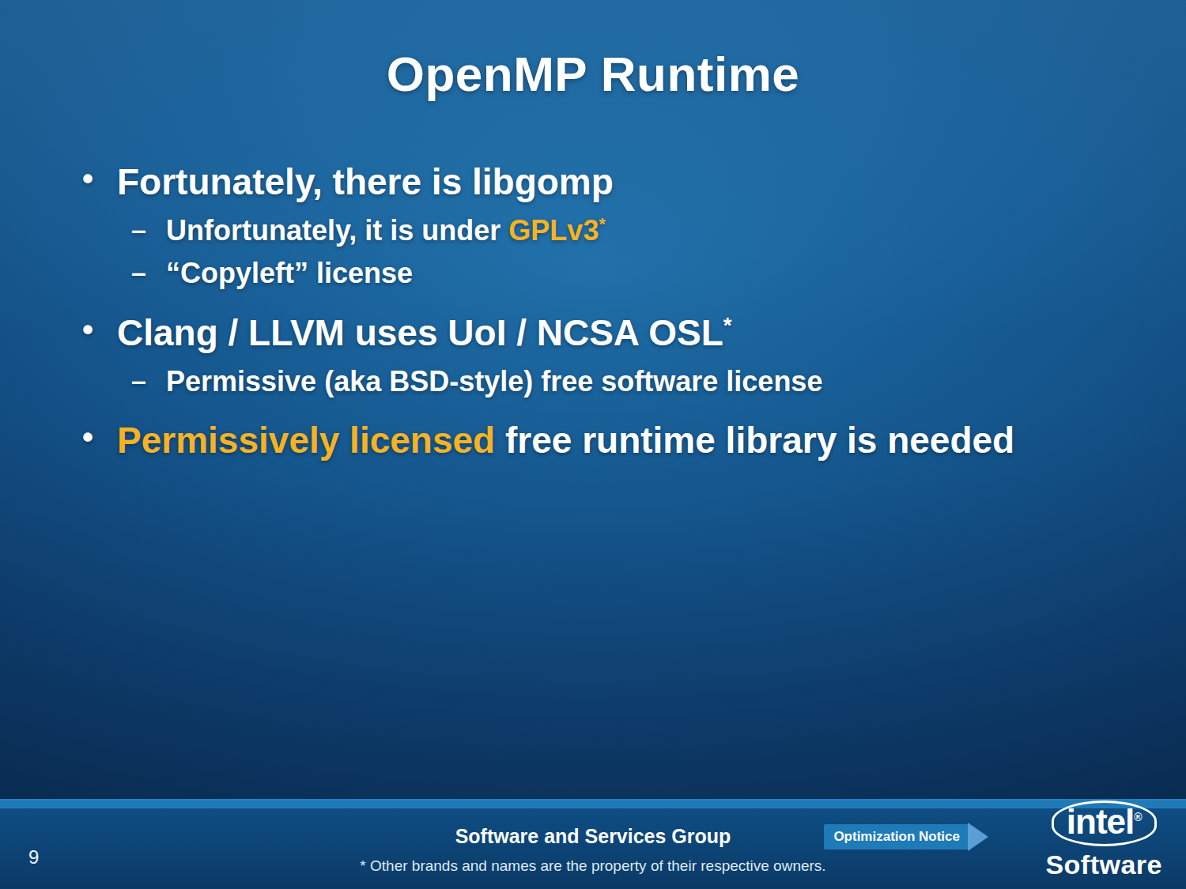OpenMP Runtime
Fortunately, there is libgomp
Unfortunately, it is under GPLv3*
“Copyleft” license
Clang / LLVM uses UoI / NCSA OSL*
Permissive (aka BSD-style) free software license
Permissively licensed free runtime library is needed
9
Software and Services Group
* Other brands and names are the property of their respective owners.
Optimization Notice
intel®
Software